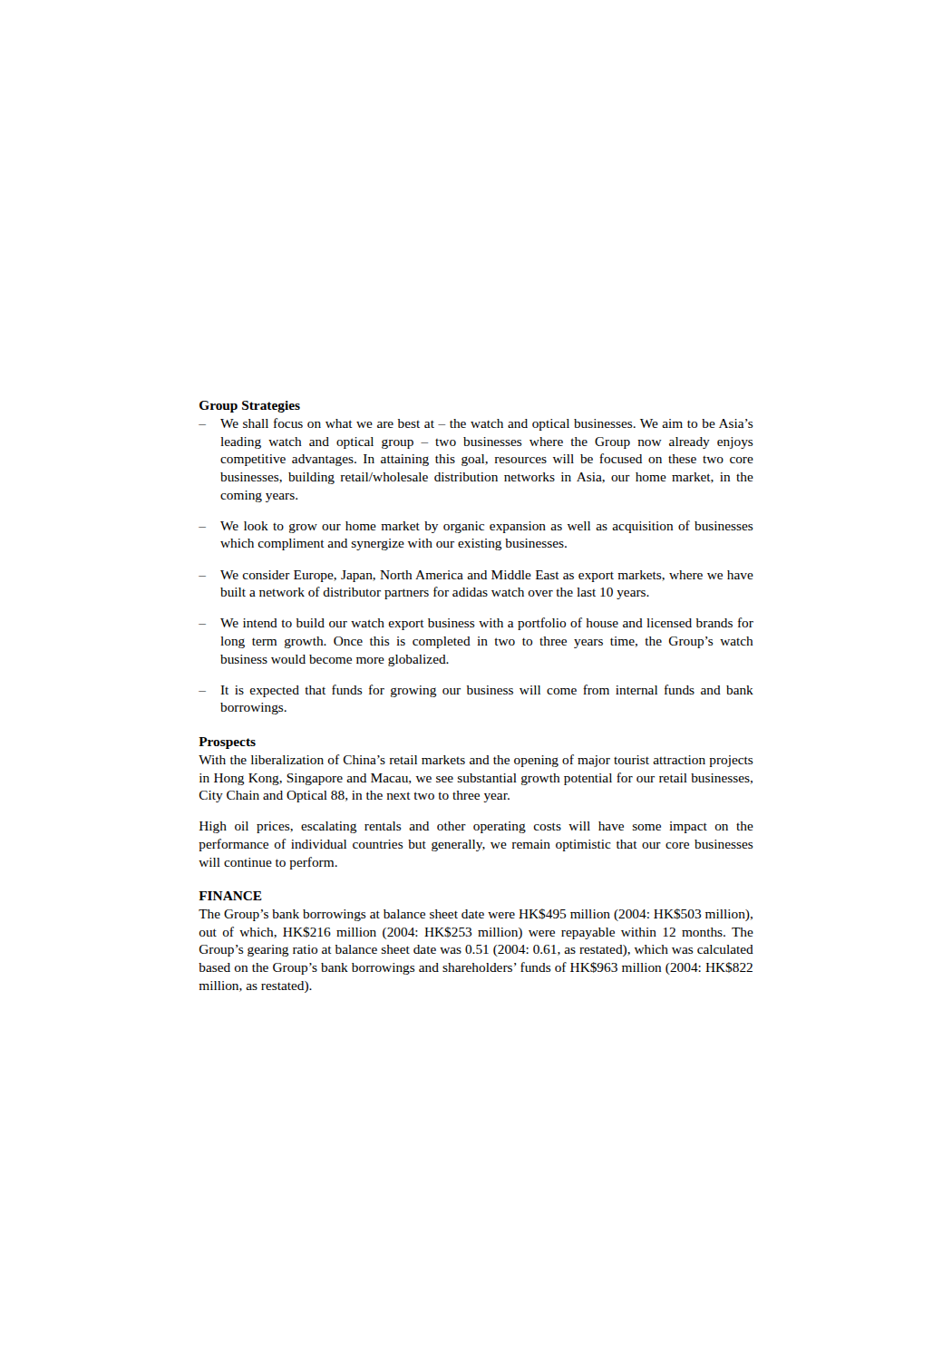Group Strategies
We shall focus on what we are best at – the watch and optical businesses. We aim to be Asia’s leading watch and optical group – two businesses where the Group now already enjoys competitive advantages. In attaining this goal, resources will be focused on these two core businesses, building retail/wholesale distribution networks in Asia, our home market, in the coming years.
We look to grow our home market by organic expansion as well as acquisition of businesses which compliment and synergize with our existing businesses.
We consider Europe, Japan, North America and Middle East as export markets, where we have built a network of distributor partners for adidas watch over the last 10 years.
We intend to build our watch export business with a portfolio of house and licensed brands for long term growth. Once this is completed in two to three years time, the Group’s watch business would become more globalized.
It is expected that funds for growing our business will come from internal funds and bank borrowings.
Prospects
With the liberalization of China’s retail markets and the opening of major tourist attraction projects in Hong Kong, Singapore and Macau, we see substantial growth potential for our retail businesses, City Chain and Optical 88, in the next two to three year.
High oil prices, escalating rentals and other operating costs will have some impact on the performance of individual countries but generally, we remain optimistic that our core businesses will continue to perform.
FINANCE
The Group’s bank borrowings at balance sheet date were HK$495 million (2004: HK$503 million), out of which, HK$216 million (2004: HK$253 million) were repayable within 12 months. The Group’s gearing ratio at balance sheet date was 0.51 (2004: 0.61, as restated), which was calculated based on the Group’s bank borrowings and shareholders’ funds of HK$963 million (2004: HK$822 million, as restated).